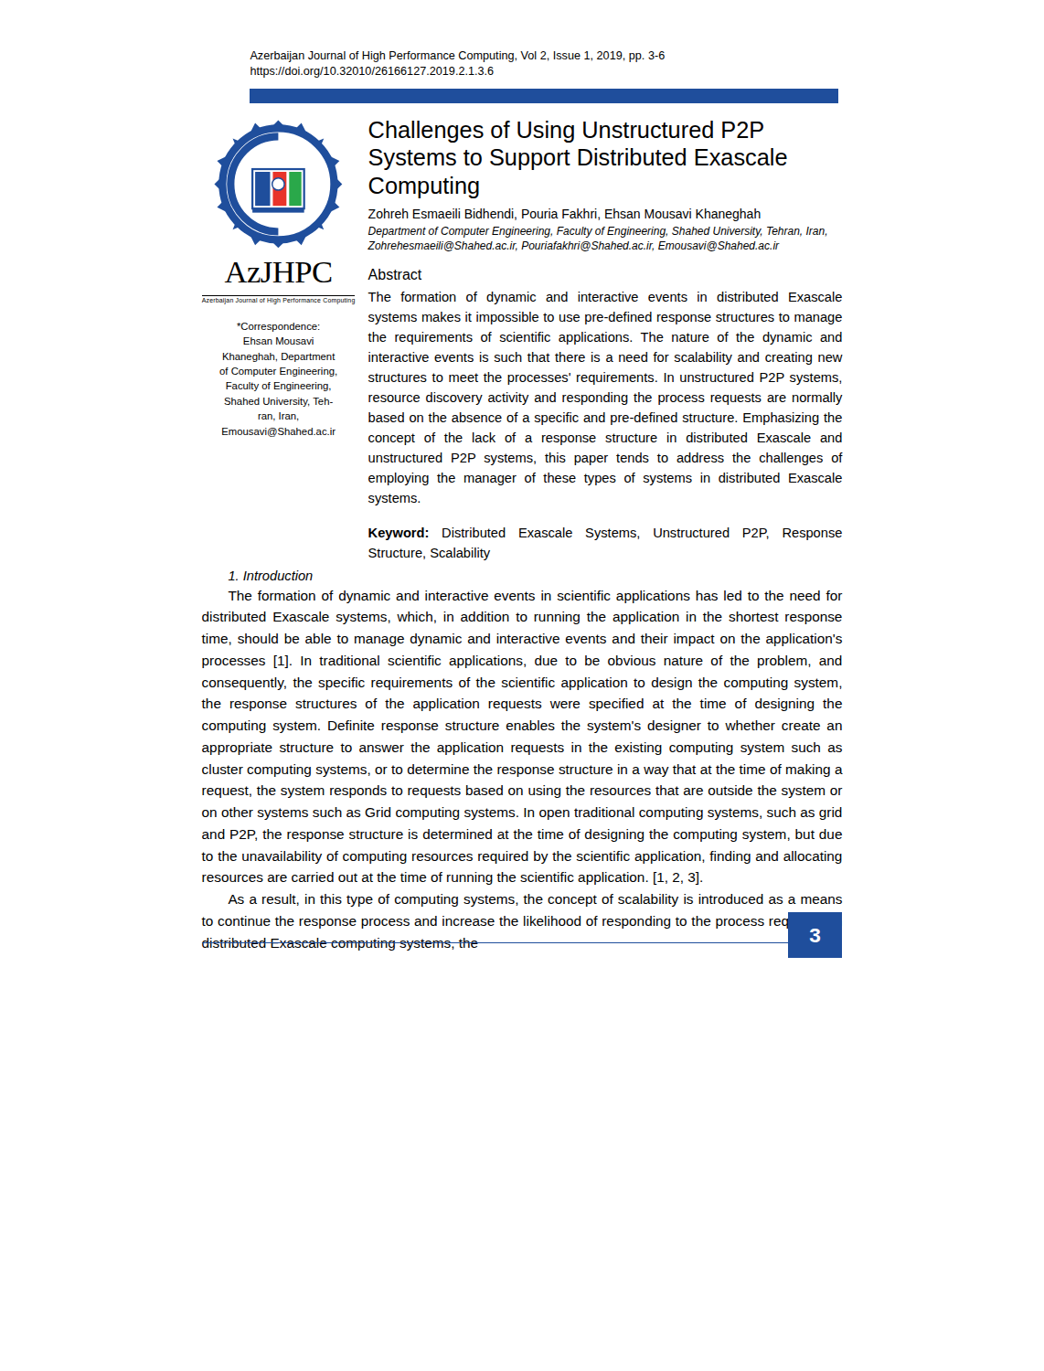Azerbaijan Journal of High Performance Computing, Vol 2, Issue 1, 2019, pp. 3-6
https://doi.org/10.32010/26166127.2019.2.1.3.6
AzJHPC
Azerbaijan Journal of High Performance Computing
*Correspondence:
Ehsan Mousavi
Khaneghah, Department
of Computer Engineering,
Faculty of Engineering,
Shahed University, Teh-
ran, Iran,
Emousavi@Shahed.ac.ir
Challenges of Using Unstructured P2P Systems to Support Distributed Exascale Computing
Zohreh Esmaeili Bidhendi, Pouria Fakhri, Ehsan Mousavi Khaneghah
Department of Computer Engineering, Faculty of Engineering, Shahed University, Tehran, Iran, Zohrehesmaeili@Shahed.ac.ir, Pouriafakhri@Shahed.ac.ir, Emousavi@Shahed.ac.ir
Abstract
The formation of dynamic and interactive events in distributed Exascale systems makes it impossible to use pre-defined response structures to manage the requirements of scientific applications. The nature of the dynamic and interactive events is such that there is a need for scalability and creating new structures to meet the processes' requirements. In unstructured P2P systems, resource discovery activity and responding the process requests are normally based on the absence of a specific and pre-defined structure. Emphasizing the concept of the lack of a response structure in distributed Exascale and unstructured P2P systems, this paper tends to address the challenges of employing the manager of these types of systems in distributed Exascale systems.
Keyword: Distributed Exascale Systems, Unstructured P2P, Response Structure, Scalability
1. Introduction
The formation of dynamic and interactive events in scientific applications has led to the need for distributed Exascale systems, which, in addition to running the application in the shortest response time, should be able to manage dynamic and interactive events and their impact on the application's processes [1]. In traditional scientific applications, due to be obvious nature of the problem, and consequently, the specific requirements of the scientific application to design the computing system, the response structures of the application requests were specified at the time of designing the computing system. Definite response structure enables the system's designer to whether create an appropriate structure to answer the application requests in the existing computing system such as cluster computing systems, or to determine the response structure in a way that at the time of making a request, the system responds to requests based on using the resources that are outside the system or on other systems such as Grid computing systems. In open traditional computing systems, such as grid and P2P, the response structure is determined at the time of designing the computing system, but due to the unavailability of computing resources required by the scientific application, finding and allocating resources are carried out at the time of running the scientific application. [1, 2, 3].
As a result, in this type of computing systems, the concept of scalability is introduced as a means to continue the response process and increase the likelihood of responding to the process requests. In distributed Exascale computing systems, the
3